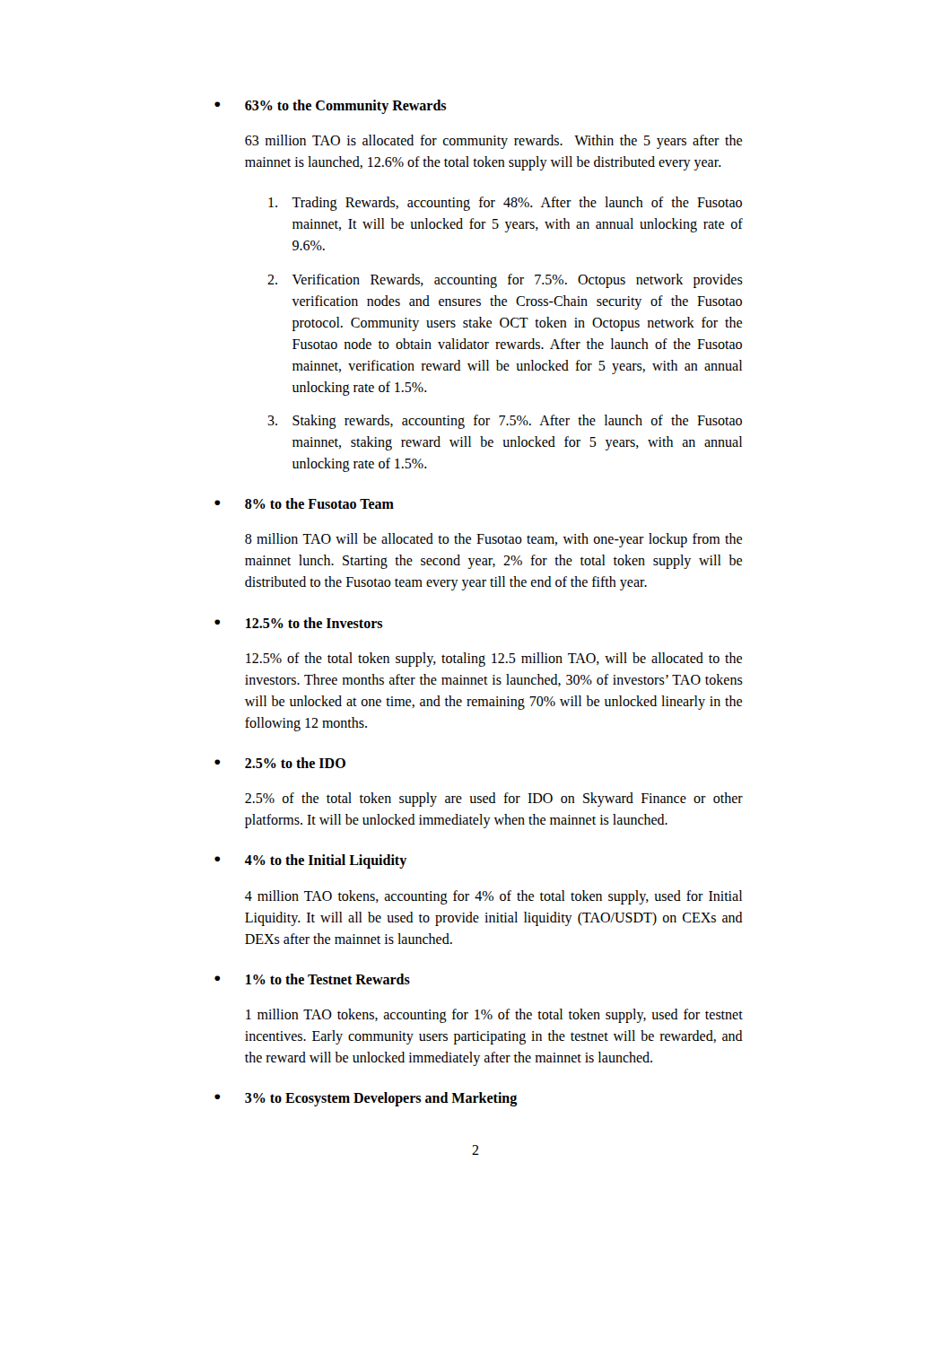63% to the Community Rewards
63 million TAO is allocated for community rewards. Within the 5 years after the mainnet is launched, 12.6% of the total token supply will be distributed every year.
Trading Rewards, accounting for 48%. After the launch of the Fusotao mainnet, It will be unlocked for 5 years, with an annual unlocking rate of 9.6%.
Verification Rewards, accounting for 7.5%. Octopus network provides verification nodes and ensures the Cross-Chain security of the Fusotao protocol. Community users stake OCT token in Octopus network for the Fusotao node to obtain validator rewards. After the launch of the Fusotao mainnet, verification reward will be unlocked for 5 years, with an annual unlocking rate of 1.5%.
Staking rewards, accounting for 7.5%. After the launch of the Fusotao mainnet, staking reward will be unlocked for 5 years, with an annual unlocking rate of 1.5%.
8% to the Fusotao Team
8 million TAO will be allocated to the Fusotao team, with one-year lockup from the mainnet lunch. Starting the second year, 2% for the total token supply will be distributed to the Fusotao team every year till the end of the fifth year.
12.5% to the Investors
12.5% of the total token supply, totaling 12.5 million TAO, will be allocated to the investors. Three months after the mainnet is launched, 30% of investors’ TAO tokens will be unlocked at one time, and the remaining 70% will be unlocked linearly in the following 12 months.
2.5% to the IDO
2.5% of the total token supply are used for IDO on Skyward Finance or other platforms. It will be unlocked immediately when the mainnet is launched.
4% to the Initial Liquidity
4 million TAO tokens, accounting for 4% of the total token supply, used for Initial Liquidity. It will all be used to provide initial liquidity (TAO/USDT) on CEXs and DEXs after the mainnet is launched.
1% to the Testnet Rewards
1 million TAO tokens, accounting for 1% of the total token supply, used for testnet incentives. Early community users participating in the testnet will be rewarded, and the reward will be unlocked immediately after the mainnet is launched.
3% to Ecosystem Developers and Marketing
2